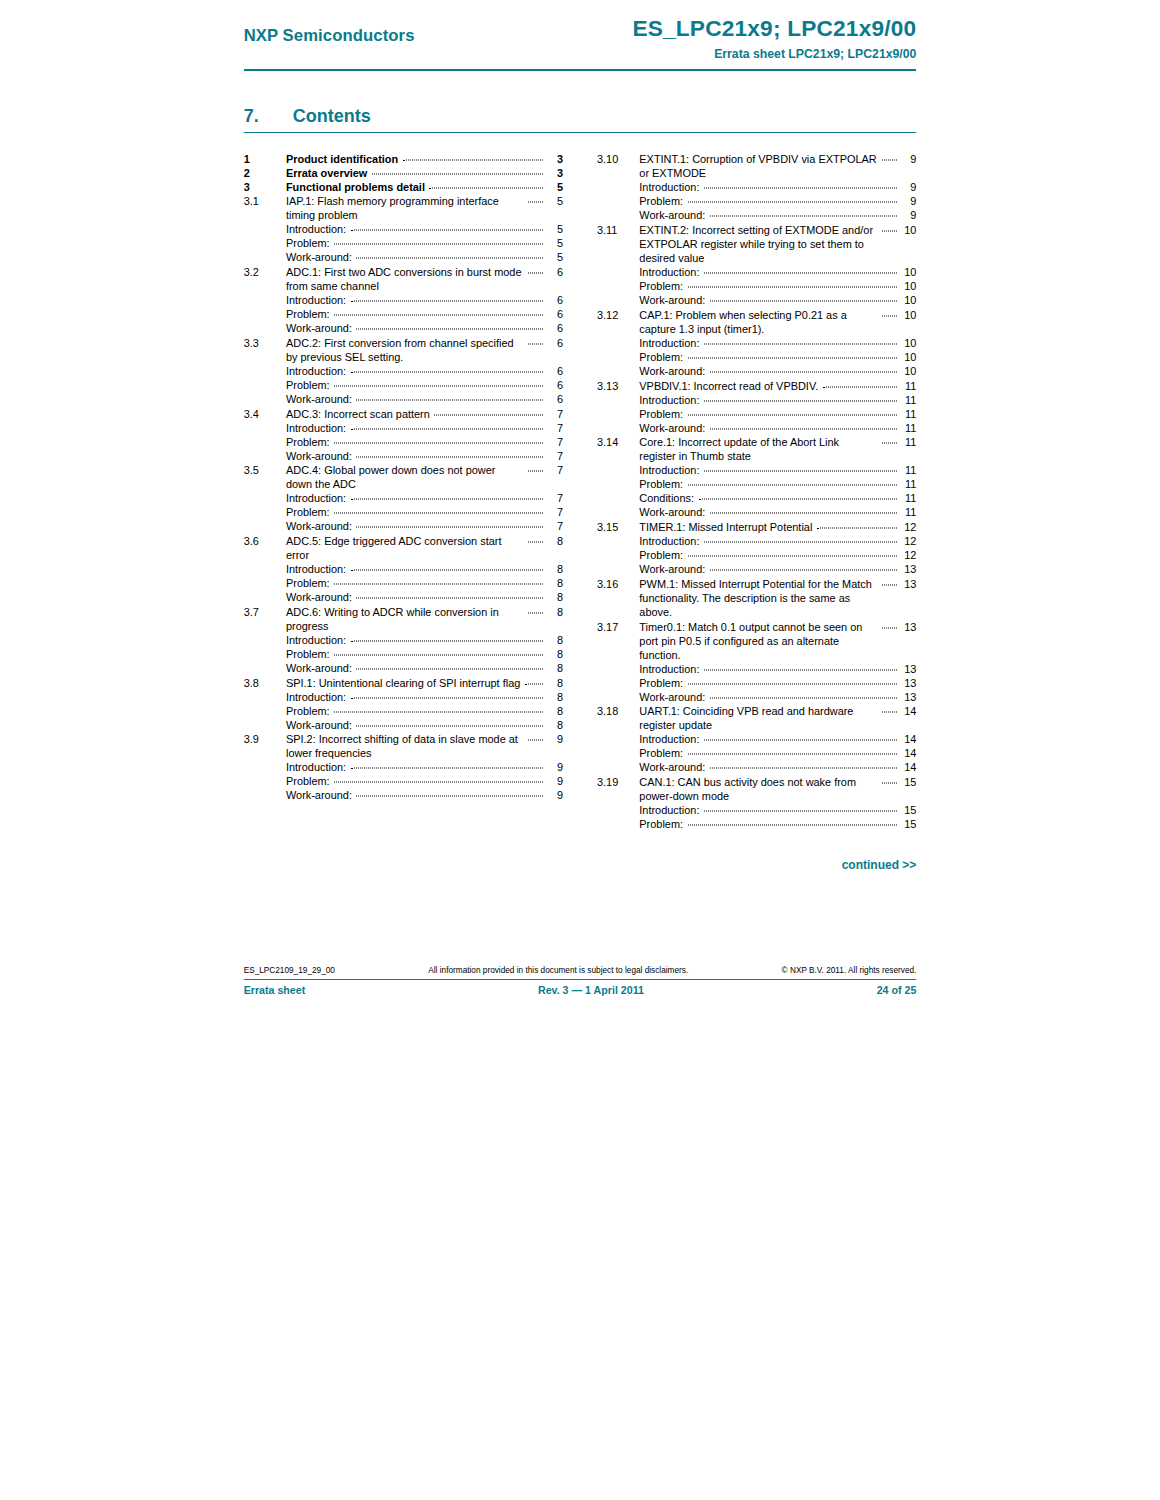NXP Semiconductors
ES_LPC21x9; LPC21x9/00
Errata sheet LPC21x9; LPC21x9/00
7. Contents
1
Product identification 3
2
Errata overview 3
3
Functional problems detail 5
3.1
IAP.1: Flash memory programming interface timing problem 5
Introduction: 5
Problem: 5
Work-around: 5
3.2
ADC.1: First two ADC conversions in burst mode from same channel 6
Introduction: 6
Problem: 6
Work-around: 6
3.3
ADC.2: First conversion from channel specified by previous SEL setting. 6
Introduction: 6
Problem: 6
Work-around: 6
3.4
ADC.3: Incorrect scan pattern 7
Introduction: 7
Problem: 7
Work-around: 7
3.5
ADC.4: Global power down does not power down the ADC 7
Introduction: 7
Problem: 7
Work-around: 7
3.6
ADC.5: Edge triggered ADC conversion start error 8
Introduction: 8
Problem: 8
Work-around: 8
3.7
ADC.6: Writing to ADCR while conversion in progress 8
Introduction: 8
Problem: 8
Work-around: 8
3.8
SPI.1: Unintentional clearing of SPI interrupt flag 8
Introduction: 8
Problem: 8
Work-around: 8
3.9
SPI.2: Incorrect shifting of data in slave mode at lower frequencies 9
Introduction: 9
Problem: 9
Work-around: 9
3.10
EXTINT.1: Corruption of VPBDIV via EXTPOLAR or EXTMODE 9
Introduction: 9
Problem: 9
Work-around: 9
3.11
EXTINT.2: Incorrect setting of EXTMODE and/or EXTPOLAR register while trying to set them to desired value 10
Introduction: 10
Problem: 10
Work-around: 10
3.12
CAP.1: Problem when selecting P0.21 as a capture 1.3 input (timer1). 10
Introduction: 10
Problem: 10
Work-around: 10
3.13
VPBDIV.1: Incorrect read of VPBDIV. 11
Introduction: 11
Problem: 11
Work-around: 11
3.14
Core.1: Incorrect update of the Abort Link register in Thumb state 11
Introduction: 11
Problem: 11
Conditions: 11
Work-around: 11
3.15
TIMER.1: Missed Interrupt Potential 12
Introduction: 12
Problem: 12
Work-around: 13
3.16
PWM.1: Missed Interrupt Potential for the Match functionality. The description is the same as above. 13
3.17
Timer0.1: Match 0.1 output cannot be seen on port pin P0.5 if configured as an alternate function. 13
Introduction: 13
Problem: 13
Work-around: 13
3.18
UART.1: Coinciding VPB read and hardware register update 14
Introduction: 14
Problem: 14
Work-around: 14
3.19
CAN.1: CAN bus activity does not wake from power-down mode 15
Introduction: 15
Problem: 15
continued >>
ES_LPC2109_19_29_00
All information provided in this document is subject to legal disclaimers.
© NXP B.V. 2011. All rights reserved.
Errata sheet
Rev. 3 — 1 April 2011
24 of 25